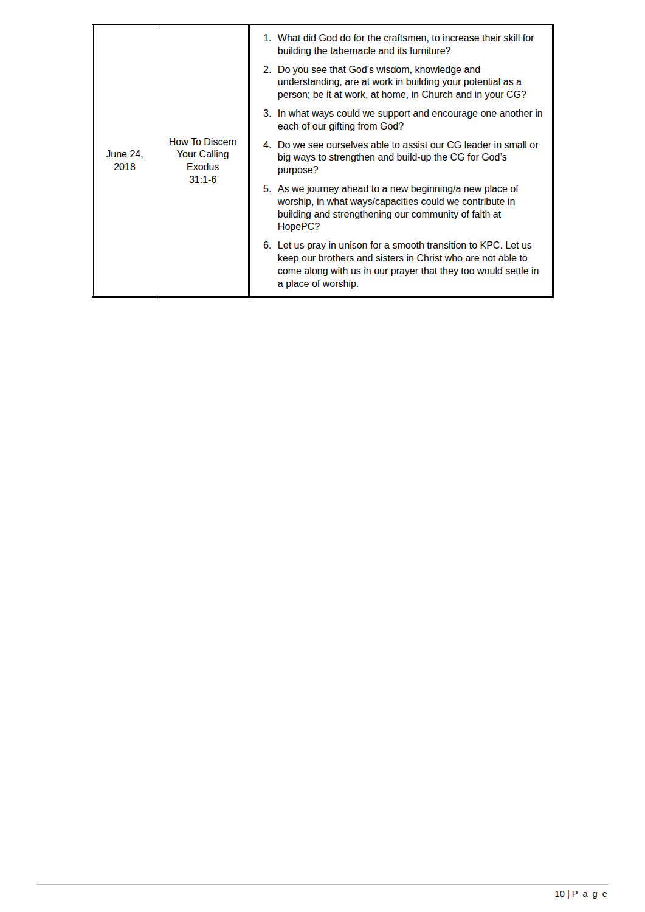| June 24, 2018 | How To Discern Your Calling Exodus 31:1-6 | What did God do for the craftsmen, to increase their skill for building the tabernacle and its furniture? Do you see that God’s wisdom, knowledge and understanding, are at work in building your potential as a person; be it at work, at home, in Church and in your CG? In what ways could we support and encourage one another in each of our gifting from God? Do we see ourselves able to assist our CG leader in small or big ways to strengthen and build-up the CG for God’s purpose? As we journey ahead to a new beginning/a new place of worship, in what ways/capacities could we contribute in building and strengthening our community of faith at HopePC? Let us pray in unison for a smooth transition to KPC. Let us keep our brothers and sisters in Christ who are not able to come along with us in our prayer that they too would settle in a place of worship. |
10 | P a g e